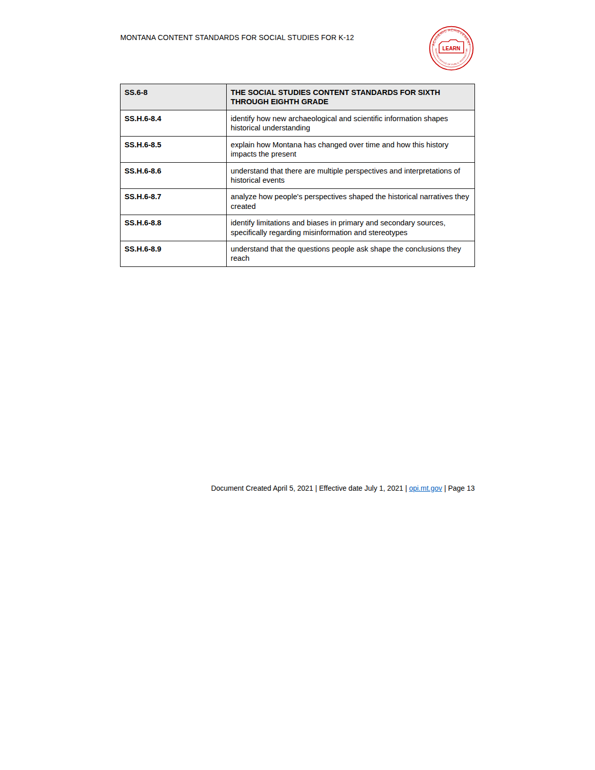MONTANA CONTENT STANDARDS FOR SOCIAL STUDIES FOR K-12
ACADEMIC ACHIEVEMENT MONTANA OFFICE OF PUBLIC INSTRUCTION LEARN
| SS.6-8 | THE SOCIAL STUDIES CONTENT STANDARDS FOR SIXTH THROUGH EIGHTH GRADE |
| --- | --- |
| SS.H.6-8.4 | identify how new archaeological and scientific information shapes historical understanding |
| SS.H.6-8.5 | explain how Montana has changed over time and how this history impacts the present |
| SS.H.6-8.6 | understand that there are multiple perspectives and interpretations of historical events |
| SS.H.6-8.7 | analyze how people's perspectives shaped the historical narratives they created |
| SS.H.6-8.8 | identify limitations and biases in primary and secondary sources, specifically regarding misinformation and stereotypes |
| SS.H.6-8.9 | understand that the questions people ask shape the conclusions they reach |
Document Created April 5, 2021 | Effective date July 1, 2021 | opi.mt.gov | Page 13